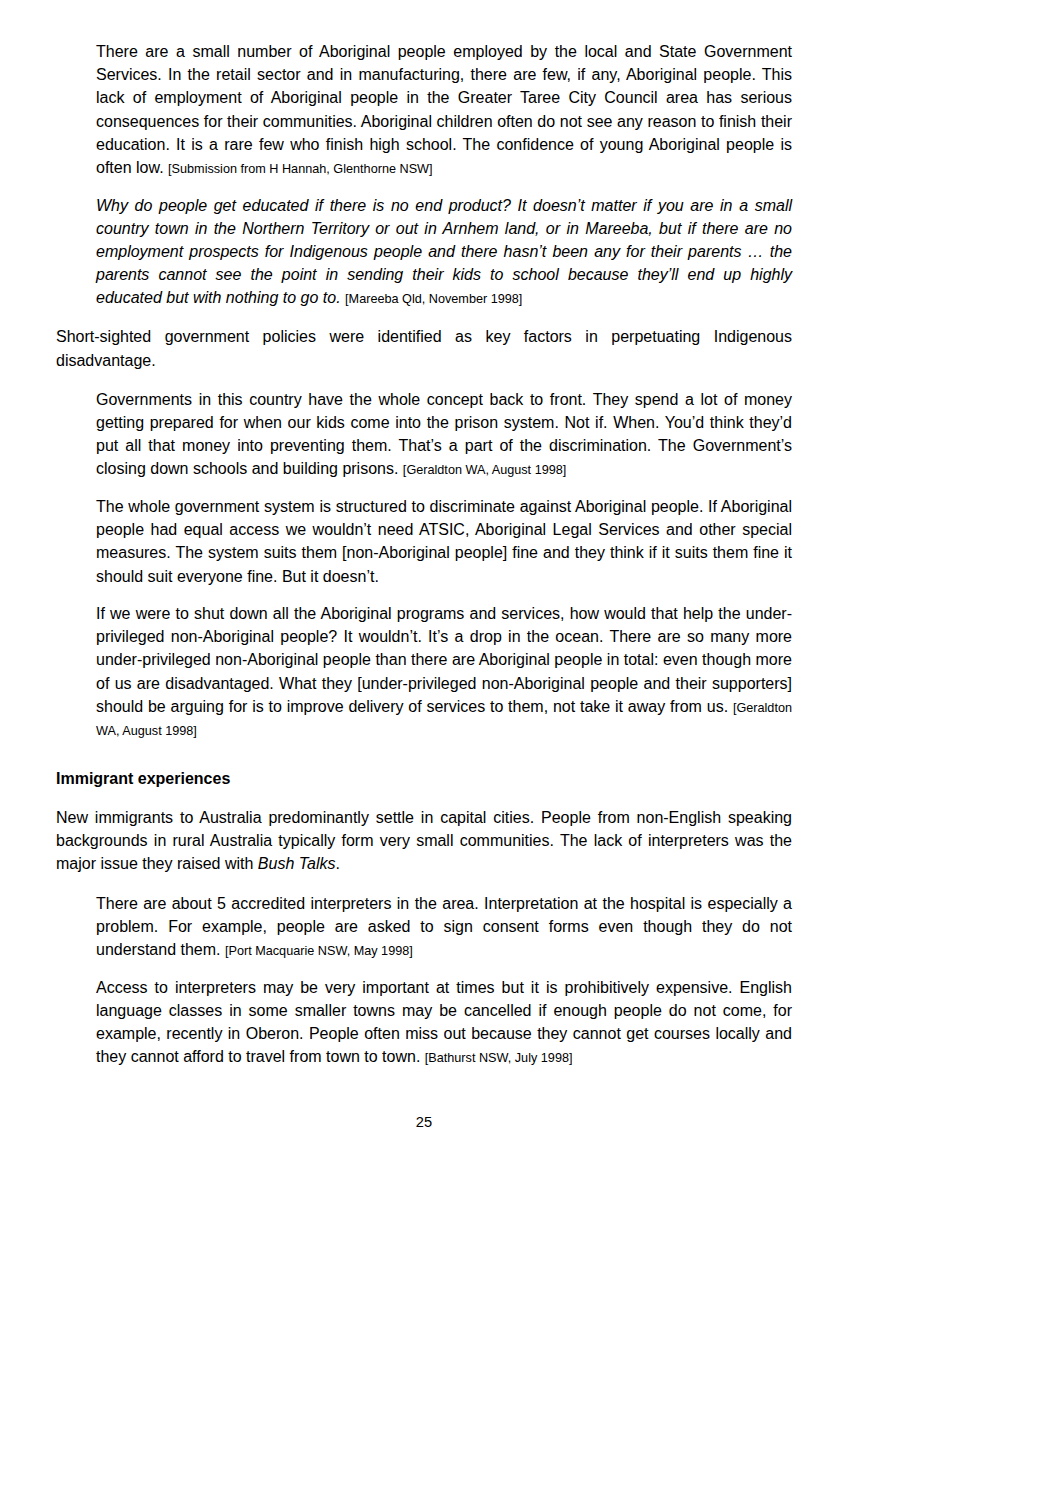There are a small number of Aboriginal people employed by the local and State Government Services. In the retail sector and in manufacturing, there are few, if any, Aboriginal people. This lack of employment of Aboriginal people in the Greater Taree City Council area has serious consequences for their communities. Aboriginal children often do not see any reason to finish their education. It is a rare few who finish high school. The confidence of young Aboriginal people is often low. [Submission from H Hannah, Glenthorne NSW]
Why do people get educated if there is no end product? It doesn’t matter if you are in a small country town in the Northern Territory or out in Arnhem land, or in Mareeba, but if there are no employment prospects for Indigenous people and there hasn’t been any for their parents … the parents cannot see the point in sending their kids to school because they’ll end up highly educated but with nothing to go to. [Mareeba Qld, November 1998]
Short-sighted government policies were identified as key factors in perpetuating Indigenous disadvantage.
Governments in this country have the whole concept back to front. They spend a lot of money getting prepared for when our kids come into the prison system. Not if. When. You’d think they’d put all that money into preventing them. That’s a part of the discrimination. The Government’s closing down schools and building prisons. [Geraldton WA, August 1998]
The whole government system is structured to discriminate against Aboriginal people. If Aboriginal people had equal access we wouldn’t need ATSIC, Aboriginal Legal Services and other special measures. The system suits them [non-Aboriginal people] fine and they think if it suits them fine it should suit everyone fine. But it doesn’t.
If we were to shut down all the Aboriginal programs and services, how would that help the under-privileged non-Aboriginal people? It wouldn’t. It’s a drop in the ocean. There are so many more under-privileged non-Aboriginal people than there are Aboriginal people in total: even though more of us are disadvantaged. What they [under-privileged non-Aboriginal people and their supporters] should be arguing for is to improve delivery of services to them, not take it away from us. [Geraldton WA, August 1998]
Immigrant experiences
New immigrants to Australia predominantly settle in capital cities. People from non-English speaking backgrounds in rural Australia typically form very small communities. The lack of interpreters was the major issue they raised with Bush Talks.
There are about 5 accredited interpreters in the area. Interpretation at the hospital is especially a problem. For example, people are asked to sign consent forms even though they do not understand them. [Port Macquarie NSW, May 1998]
Access to interpreters may be very important at times but it is prohibitively expensive. English language classes in some smaller towns may be cancelled if enough people do not come, for example, recently in Oberon. People often miss out because they cannot get courses locally and they cannot afford to travel from town to town. [Bathurst NSW, July 1998]
25